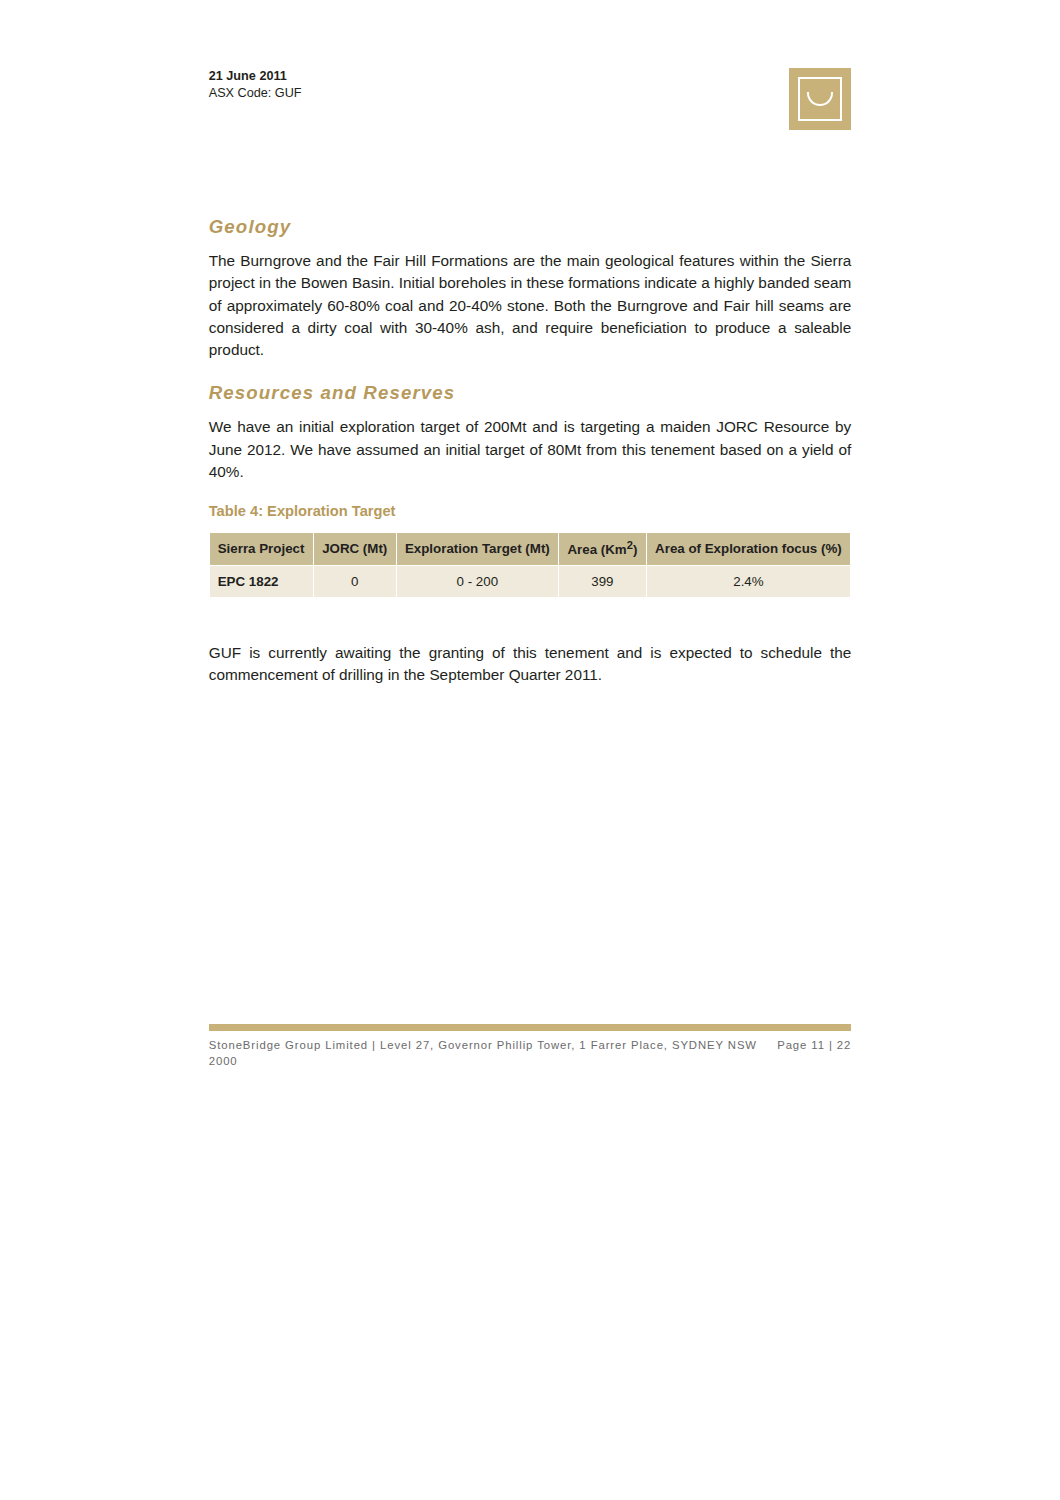21 June 2011
ASX Code: GUF
Geology
The Burngrove and the Fair Hill Formations are the main geological features within the Sierra project in the Bowen Basin. Initial boreholes in these formations indicate a highly banded seam of approximately 60-80% coal and 20-40% stone. Both the Burngrove and Fair hill seams are considered a dirty coal with 30-40% ash, and require beneficiation to produce a saleable product.
Resources and Reserves
We have an initial exploration target of 200Mt and is targeting a maiden JORC Resource by June 2012. We have assumed an initial target of 80Mt from this tenement based on a yield of 40%.
Table 4: Exploration Target
| Sierra Project | JORC (Mt) | Exploration Target (Mt) | Area (Km 2 ) | Area of Exploration focus (%) |
| --- | --- | --- | --- | --- |
| EPC 1822 | 0 | 0 - 200 | 399 | 2.4% |
GUF is currently awaiting the granting of this tenement and is expected to schedule the commencement of drilling in the September Quarter 2011.
StoneBridge Group Limited | Level 27, Governor Phillip Tower, 1 Farrer Place, SYDNEY NSW 2000
Page 11 | 22